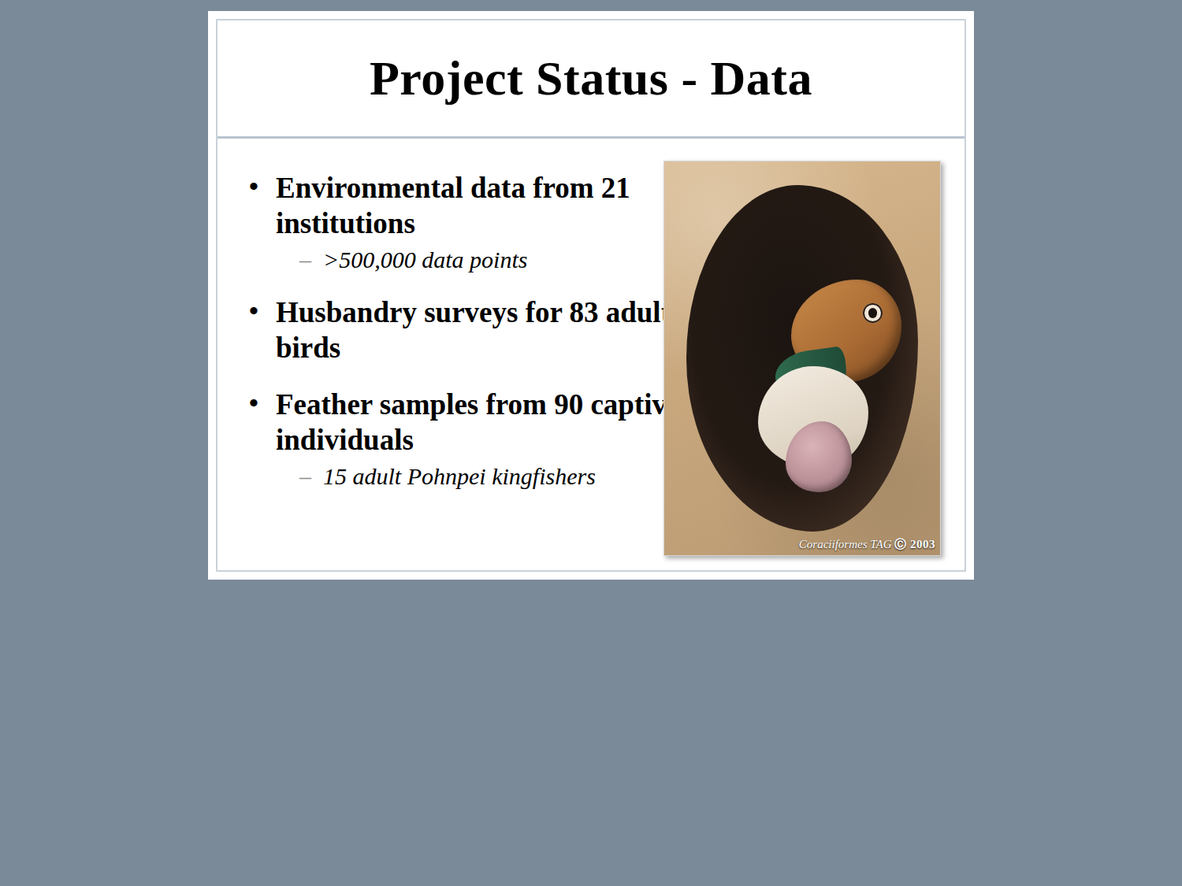Project Status - Data
Environmental data from 21 institutions
>500,000 data points
Husbandry surveys for 83 adult birds
Feather samples from 90 captive individuals
15 adult Pohnpei kingfishers
Coraciiformes TAG Ⓒ 2003